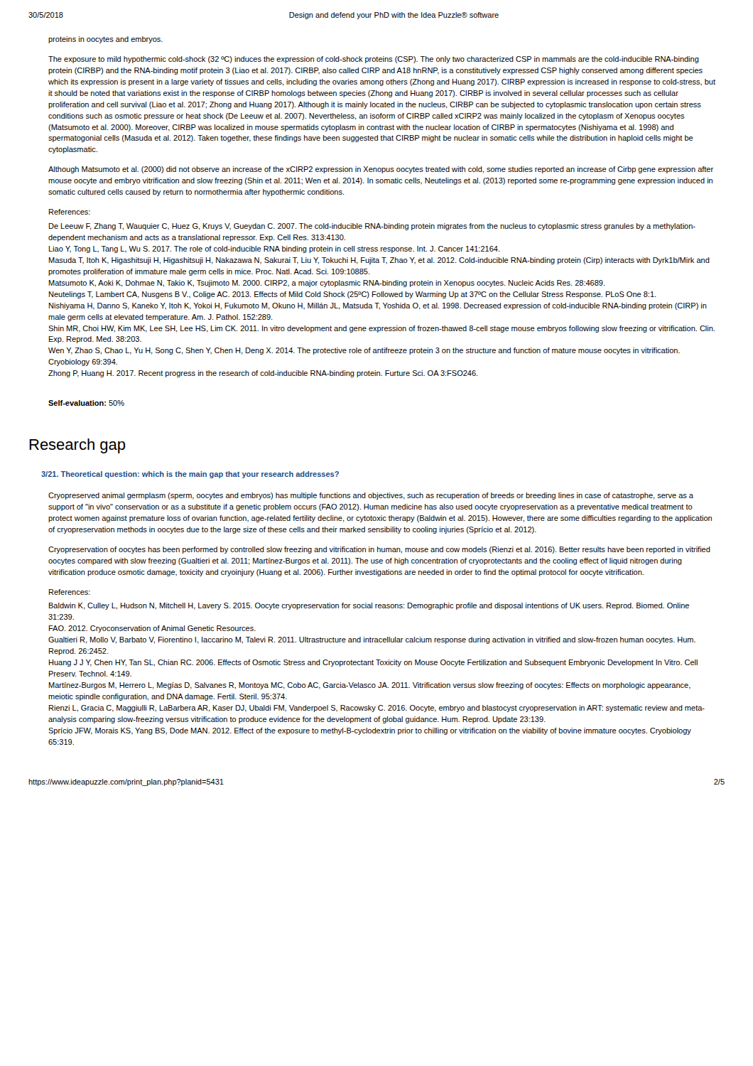30/5/2018
Design and defend your PhD with the Idea Puzzle® software
proteins in oocytes and embryos.
The exposure to mild hypothermic cold-shock (32 ºC) induces the expression of cold-shock proteins (CSP). The only two characterized CSP in mammals are the cold-inducible RNA-binding protein (CIRBP) and the RNA-binding motif protein 3 (Liao et al. 2017). CIRBP, also called CIRP and A18 hnRNP, is a constitutively expressed CSP highly conserved among different species which its expression is present in a large variety of tissues and cells, including the ovaries among others (Zhong and Huang 2017). CIRBP expression is increased in response to cold-stress, but it should be noted that variations exist in the response of CIRBP homologs between species (Zhong and Huang 2017). CIRBP is involved in several cellular processes such as cellular proliferation and cell survival (Liao et al. 2017; Zhong and Huang 2017). Although it is mainly located in the nucleus, CIRBP can be subjected to cytoplasmic translocation upon certain stress conditions such as osmotic pressure or heat shock (De Leeuw et al. 2007). Nevertheless, an isoform of CIRBP called xCIRP2 was mainly localized in the cytoplasm of Xenopus oocytes (Matsumoto et al. 2000). Moreover, CIRBP was localized in mouse spermatids cytoplasm in contrast with the nuclear location of CIRBP in spermatocytes (Nishiyama et al. 1998) and spermatogonial cells (Masuda et al. 2012). Taken together, these findings have been suggested that CIRBP might be nuclear in somatic cells while the distribution in haploid cells might be cytoplasmatic.
Although Matsumoto et al. (2000) did not observe an increase of the xCIRP2 expression in Xenopus oocytes treated with cold, some studies reported an increase of Cirbp gene expression after mouse oocyte and embryo vitrification and slow freezing (Shin et al. 2011; Wen et al. 2014). In somatic cells, Neutelings et al. (2013) reported some re-programming gene expression induced in somatic cultured cells caused by return to normothermia after hypothermic conditions.
References:
De Leeuw F, Zhang T, Wauquier C, Huez G, Kruys V, Gueydan C. 2007. The cold-inducible RNA-binding protein migrates from the nucleus to cytoplasmic stress granules by a methylation-dependent mechanism and acts as a translational repressor. Exp. Cell Res. 313:4130.
Liao Y, Tong L, Tang L, Wu S. 2017. The role of cold-inducible RNA binding protein in cell stress response. Int. J. Cancer 141:2164.
Masuda T, Itoh K, Higashitsuji H, Higashitsuji H, Nakazawa N, Sakurai T, Liu Y, Tokuchi H, Fujita T, Zhao Y, et al. 2012. Cold-inducible RNA-binding protein (Cirp) interacts with Dyrk1b/Mirk and promotes proliferation of immature male germ cells in mice. Proc. Natl. Acad. Sci. 109:10885.
Matsumoto K, Aoki K, Dohmae N, Takio K, Tsujimoto M. 2000. CIRP2, a major cytoplasmic RNA-binding protein in Xenopus oocytes. Nucleic Acids Res. 28:4689.
Neutelings T, Lambert CA, Nusgens B V., Colige AC. 2013. Effects of Mild Cold Shock (25ºC) Followed by Warming Up at 37ºC on the Cellular Stress Response. PLoS One 8:1.
Nishiyama H, Danno S, Kaneko Y, Itoh K, Yokoi H, Fukumoto M, Okuno H, Millán JL, Matsuda T, Yoshida O, et al. 1998. Decreased expression of cold-inducible RNA-binding protein (CIRP) in male germ cells at elevated temperature. Am. J. Pathol. 152:289.
Shin MR, Choi HW, Kim MK, Lee SH, Lee HS, Lim CK. 2011. In vitro development and gene expression of frozen-thawed 8-cell stage mouse embryos following slow freezing or vitrification. Clin. Exp. Reprod. Med. 38:203.
Wen Y, Zhao S, Chao L, Yu H, Song C, Shen Y, Chen H, Deng X. 2014. The protective role of antifreeze protein 3 on the structure and function of mature mouse oocytes in vitrification. Cryobiology 69:394.
Zhong P, Huang H. 2017. Recent progress in the research of cold-inducible RNA-binding protein. Furture Sci. OA 3:FSO246.
Self-evaluation: 50%
Research gap
3/21. Theoretical question: which is the main gap that your research addresses?
Cryopreserved animal germplasm (sperm, oocytes and embryos) has multiple functions and objectives, such as recuperation of breeds or breeding lines in case of catastrophe, serve as a support of "in vivo" conservation or as a substitute if a genetic problem occurs (FAO 2012). Human medicine has also used oocyte cryopreservation as a preventative medical treatment to protect women against premature loss of ovarian function, age-related fertility decline, or cytotoxic therapy (Baldwin et al. 2015). However, there are some difficulties regarding to the application of cryopreservation methods in oocytes due to the large size of these cells and their marked sensibility to cooling injuries (Sprício et al. 2012).
Cryopreservation of oocytes has been performed by controlled slow freezing and vitrification in human, mouse and cow models (Rienzi et al. 2016). Better results have been reported in vitrified oocytes compared with slow freezing (Gualtieri et al. 2011; Martínez-Burgos et al. 2011). The use of high concentration of cryoprotectants and the cooling effect of liquid nitrogen during vitrification produce osmotic damage, toxicity and cryoinjury (Huang et al. 2006). Further investigations are needed in order to find the optimal protocol for oocyte vitrification.
References:
Baldwin K, Culley L, Hudson N, Mitchell H, Lavery S. 2015. Oocyte cryopreservation for social reasons: Demographic profile and disposal intentions of UK users. Reprod. Biomed. Online 31:239.
FAO. 2012. Cryoconservation of Animal Genetic Resources.
Gualtieri R, Mollo V, Barbato V, Fiorentino I, Iaccarino M, Talevi R. 2011. Ultrastructure and intracellular calcium response during activation in vitrified and slow-frozen human oocytes. Hum. Reprod. 26:2452.
Huang J J Y, Chen HY, Tan SL, Chian RC. 2006. Effects of Osmotic Stress and Cryoprotectant Toxicity on Mouse Oocyte Fertilization and Subsequent Embryonic Development In Vitro. Cell Preserv. Technol. 4:149.
Martínez-Burgos M, Herrero L, Megías D, Salvanes R, Montoya MC, Cobo AC, Garcia-Velasco JA. 2011. Vitrification versus slow freezing of oocytes: Effects on morphologic appearance, meiotic spindle configuration, and DNA damage. Fertil. Steril. 95:374.
Rienzi L, Gracia C, Maggiulli R, LaBarbera AR, Kaser DJ, Ubaldi FM, Vanderpoel S, Racowsky C. 2016. Oocyte, embryo and blastocyst cryopreservation in ART: systematic review and meta-analysis comparing slow-freezing versus vitrification to produce evidence for the development of global guidance. Hum. Reprod. Update 23:139.
Sprício JFW, Morais KS, Yang BS, Dode MAN. 2012. Effect of the exposure to methyl-B-cyclodextrin prior to chilling or vitrification on the viability of bovine immature oocytes. Cryobiology 65:319.
https://www.ideapuzzle.com/print_plan.php?planid=5431
2/5